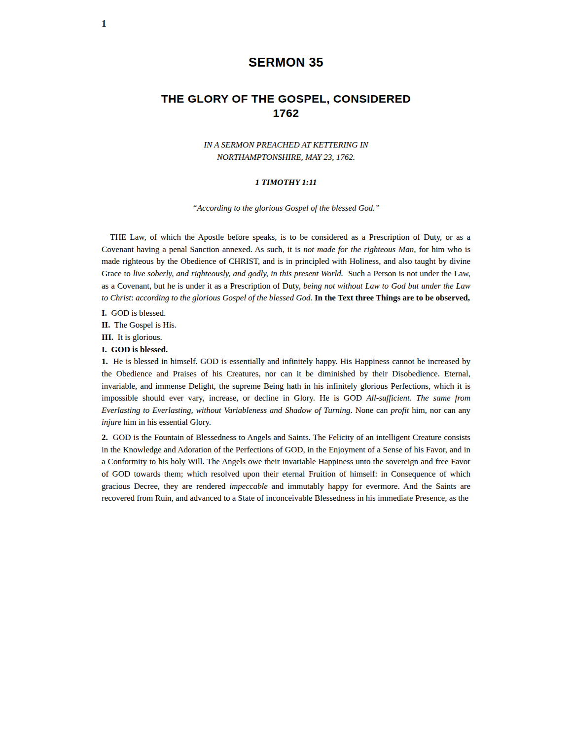1
SERMON 35
THE GLORY OF THE GOSPEL, CONSIDERED
1762
IN A SERMON PREACHED AT KETTERING IN NORTHAMPTONSHIRE, MAY 23, 1762.
1 TIMOTHY 1:11
“According to the glorious Gospel of the blessed God.”
THE Law, of which the Apostle before speaks, is to be considered as a Prescription of Duty, or as a Covenant having a penal Sanction annexed. As such, it is not made for the righteous Man, for him who is made righteous by the Obedience of CHRIST, and is in principled with Holiness, and also taught by divine Grace to live soberly, and righteously, and godly, in this present World. Such a Person is not under the Law, as a Covenant, but he is under it as a Prescription of Duty, being not without Law to God but under the Law to Christ: according to the glorious Gospel of the blessed God. In the Text three Things are to be observed,
I. GOD is blessed.
II. The Gospel is His.
III. It is glorious.
I. GOD is blessed.
1. He is blessed in himself. GOD is essentially and infinitely happy. His Happiness cannot be increased by the Obedience and Praises of his Creatures, nor can it be diminished by their Disobedience. Eternal, invariable, and immense Delight, the supreme Being hath in his infinitely glorious Perfections, which it is impossible should ever vary, increase, or decline in Glory. He is GOD All-sufficient. The same from Everlasting to Everlasting, without Variableness and Shadow of Turning. None can profit him, nor can any injure him in his essential Glory.
2. GOD is the Fountain of Blessedness to Angels and Saints. The Felicity of an intelligent Creature consists in the Knowledge and Adoration of the Perfections of GOD, in the Enjoyment of a Sense of his Favor, and in a Conformity to his holy Will. The Angels owe their invariable Happiness unto the sovereign and free Favor of GOD towards them; which resolved upon their eternal Fruition of himself: in Consequence of which gracious Decree, they are rendered impeccable and immutably happy for evermore. And the Saints are recovered from Ruin, and advanced to a State of inconceivable Blessedness in his immediate Presence, as the